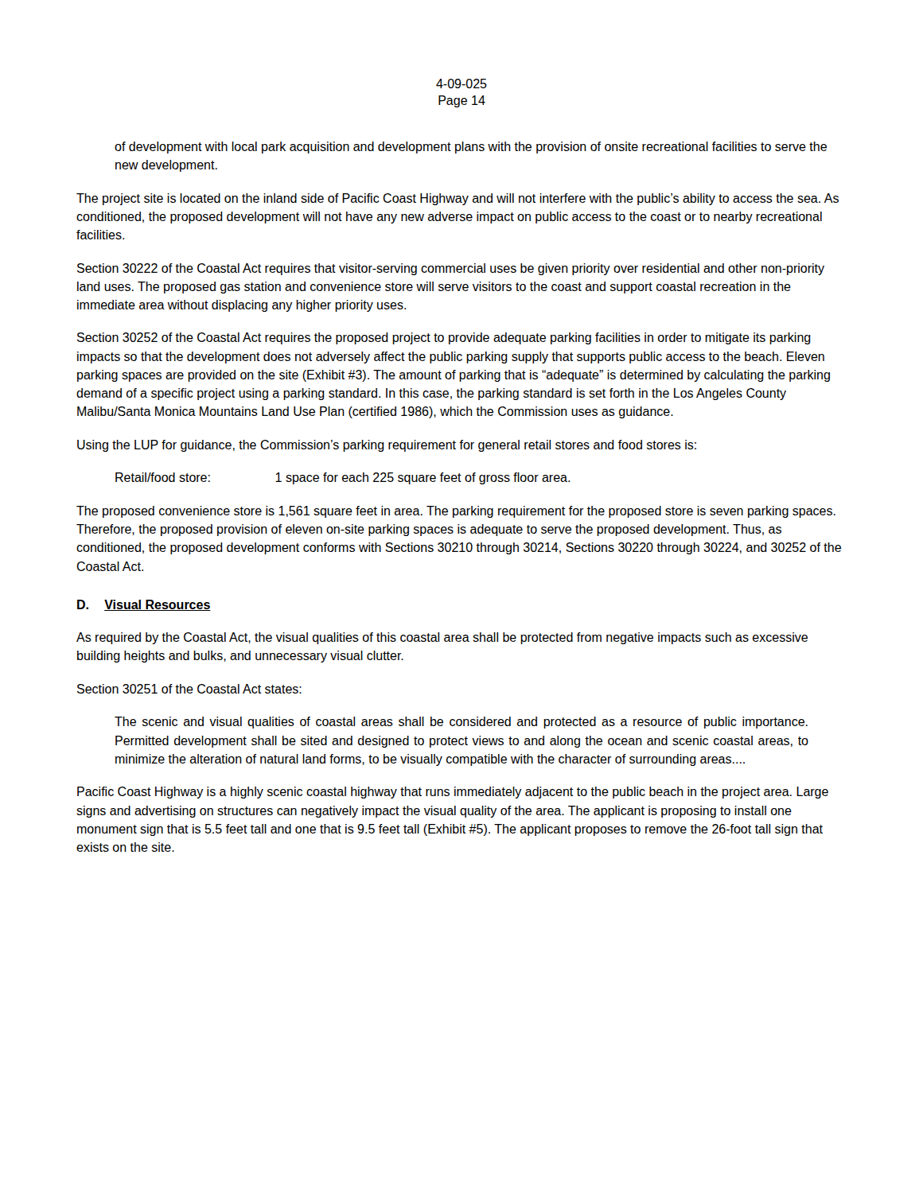4-09-025
Page 14
of development with local park acquisition and development plans with the provision of onsite recreational facilities to serve the new development.
The project site is located on the inland side of Pacific Coast Highway and will not interfere with the public’s ability to access the sea. As conditioned, the proposed development will not have any new adverse impact on public access to the coast or to nearby recreational facilities.
Section 30222 of the Coastal Act requires that visitor-serving commercial uses be given priority over residential and other non-priority land uses. The proposed gas station and convenience store will serve visitors to the coast and support coastal recreation in the immediate area without displacing any higher priority uses.
Section 30252 of the Coastal Act requires the proposed project to provide adequate parking facilities in order to mitigate its parking impacts so that the development does not adversely affect the public parking supply that supports public access to the beach. Eleven parking spaces are provided on the site (Exhibit #3). The amount of parking that is “adequate” is determined by calculating the parking demand of a specific project using a parking standard. In this case, the parking standard is set forth in the Los Angeles County Malibu/Santa Monica Mountains Land Use Plan (certified 1986), which the Commission uses as guidance.
Using the LUP for guidance, the Commission’s parking requirement for general retail stores and food stores is:
Retail/food store: 1 space for each 225 square feet of gross floor area.
The proposed convenience store is 1,561 square feet in area. The parking requirement for the proposed store is seven parking spaces. Therefore, the proposed provision of eleven on-site parking spaces is adequate to serve the proposed development. Thus, as conditioned, the proposed development conforms with Sections 30210 through 30214, Sections 30220 through 30224, and 30252 of the Coastal Act.
D. Visual Resources
As required by the Coastal Act, the visual qualities of this coastal area shall be protected from negative impacts such as excessive building heights and bulks, and unnecessary visual clutter.
Section 30251 of the Coastal Act states:
The scenic and visual qualities of coastal areas shall be considered and protected as a resource of public importance. Permitted development shall be sited and designed to protect views to and along the ocean and scenic coastal areas, to minimize the alteration of natural land forms, to be visually compatible with the character of surrounding areas....
Pacific Coast Highway is a highly scenic coastal highway that runs immediately adjacent to the public beach in the project area. Large signs and advertising on structures can negatively impact the visual quality of the area. The applicant is proposing to install one monument sign that is 5.5 feet tall and one that is 9.5 feet tall (Exhibit #5). The applicant proposes to remove the 26-foot tall sign that exists on the site.